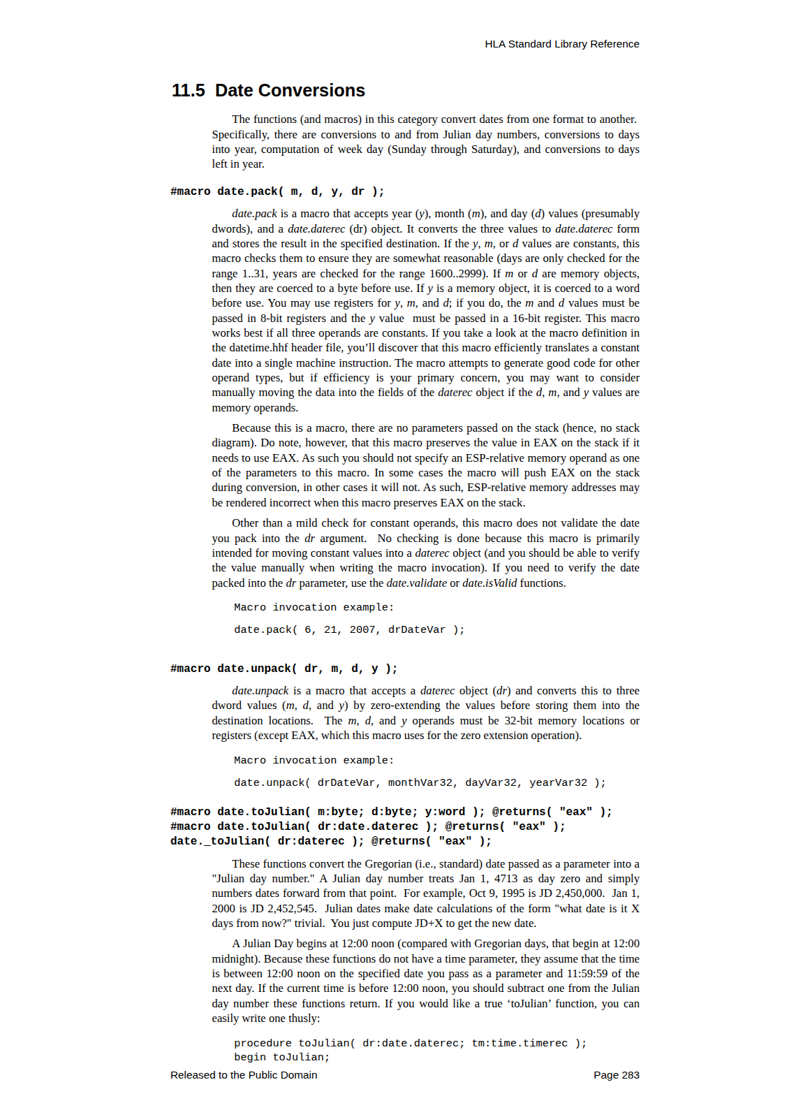HLA Standard Library Reference
11.5 Date Conversions
The functions (and macros) in this category convert dates from one format to another. Specifically, there are conversions to and from Julian day numbers, conversions to days into year, computation of week day (Sunday through Saturday), and conversions to days left in year.
#macro date.pack( m, d, y, dr );
date.pack is a macro that accepts year (y), month (m), and day (d) values (presumably dwords), and a date.daterec (dr) object. It converts the three values to date.daterec form and stores the result in the specified destination. If the y, m, or d values are constants, this macro checks them to ensure they are somewhat reasonable (days are only checked for the range 1..31, years are checked for the range 1600..2999). If m or d are memory objects, then they are coerced to a byte before use. If y is a memory object, it is coerced to a word before use. You may use registers for y, m, and d; if you do, the m and d values must be passed in 8-bit registers and the y value must be passed in a 16-bit register. This macro works best if all three operands are constants. If you take a look at the macro definition in the datetime.hhf header file, you’ll discover that this macro efficiently translates a constant date into a single machine instruction. The macro attempts to generate good code for other operand types, but if efficiency is your primary concern, you may want to consider manually moving the data into the fields of the daterec object if the d, m, and y values are memory operands.
Because this is a macro, there are no parameters passed on the stack (hence, no stack diagram). Do note, however, that this macro preserves the value in EAX on the stack if it needs to use EAX. As such you should not specify an ESP-relative memory operand as one of the parameters to this macro. In some cases the macro will push EAX on the stack during conversion, in other cases it will not. As such, ESP-relative memory addresses may be rendered incorrect when this macro preserves EAX on the stack.
Other than a mild check for constant operands, this macro does not validate the date you pack into the dr argument. No checking is done because this macro is primarily intended for moving constant values into a daterec object (and you should be able to verify the value manually when writing the macro invocation). If you need to verify the date packed into the dr parameter, use the date.validate or date.isValid functions.
Macro invocation example:
date.pack( 6, 21, 2007, drDateVar );
#macro date.unpack( dr, m, d, y );
date.unpack is a macro that accepts a daterec object (dr) and converts this to three dword values (m, d, and y) by zero-extending the values before storing them into the destination locations. The m, d, and y operands must be 32-bit memory locations or registers (except EAX, which this macro uses for the zero extension operation).
Macro invocation example:
date.unpack( drDateVar, monthVar32, dayVar32, yearVar32 );
#macro date.toJulian( m:byte; d:byte; y:word ); @returns( "eax" );
#macro date.toJulian( dr:date.daterec ); @returns( "eax" );
date._toJulian( dr:daterec ); @returns( "eax" );
These functions convert the Gregorian (i.e., standard) date passed as a parameter into a "Julian day number." A Julian day number treats Jan 1, 4713 as day zero and simply numbers dates forward from that point. For example, Oct 9, 1995 is JD 2,450,000. Jan 1, 2000 is JD 2,452,545. Julian dates make date calculations of the form "what date is it X days from now?" trivial. You just compute JD+X to get the new date.
A Julian Day begins at 12:00 noon (compared with Gregorian days, that begin at 12:00 midnight). Because these functions do not have a time parameter, they assume that the time is between 12:00 noon on the specified date you pass as a parameter and 11:59:59 of the next day. If the current time is before 12:00 noon, you should subtract one from the Julian day number these functions return. If you would like a true ‘toJulian’ function, you can easily write one thusly:
procedure toJulian( dr:date.daterec; tm:time.timerec );
begin toJulian;
Released to the Public Domain Page 283